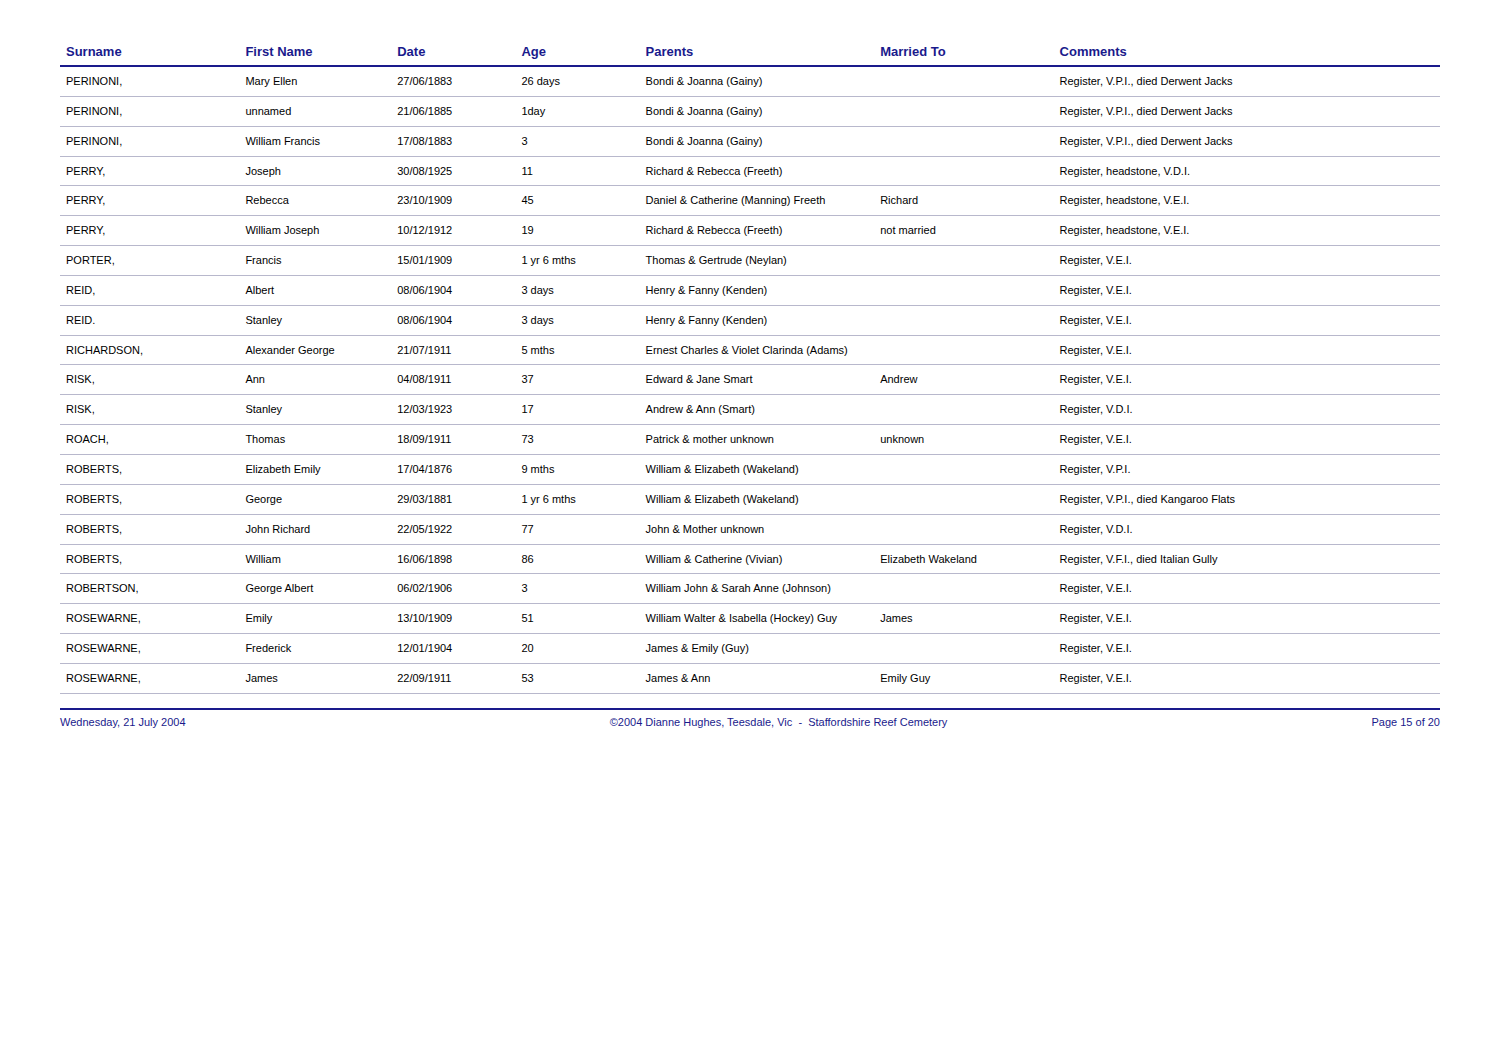| Surname | First Name | Date | Age | Parents | Married To | Comments |
| --- | --- | --- | --- | --- | --- | --- |
| PERINONI, | Mary Ellen | 27/06/1883 | 26 days | Bondi & Joanna (Gainy) | | Register, V.P.I., died Derwent Jacks |
| PERINONI, | unnamed | 21/06/1885 | 1day | Bondi & Joanna (Gainy) | | Register, V.P.I., died Derwent Jacks |
| PERINONI, | William Francis | 17/08/1883 | 3 | Bondi & Joanna (Gainy) | | Register, V.P.I., died Derwent Jacks |
| PERRY, | Joseph | 30/08/1925 | 11 | Richard & Rebecca (Freeth) | | Register, headstone, V.D.I. |
| PERRY, | Rebecca | 23/10/1909 | 45 | Daniel & Catherine (Manning) Freeth | Richard | Register, headstone, V.E.I. |
| PERRY, | William Joseph | 10/12/1912 | 19 | Richard & Rebecca (Freeth) | not married | Register, headstone, V.E.I. |
| PORTER, | Francis | 15/01/1909 | 1 yr 6 mths | Thomas & Gertrude (Neylan) | | Register, V.E.I. |
| REID, | Albert | 08/06/1904 | 3 days | Henry & Fanny (Kenden) | | Register, V.E.I. |
| REID. | Stanley | 08/06/1904 | 3 days | Henry & Fanny (Kenden) | | Register, V.E.I. |
| RICHARDSON, | Alexander George | 21/07/1911 | 5 mths | Ernest Charles & Violet Clarinda (Adams) | | Register, V.E.I. |
| RISK, | Ann | 04/08/1911 | 37 | Edward & Jane Smart | Andrew | Register, V.E.I. |
| RISK, | Stanley | 12/03/1923 | 17 | Andrew & Ann (Smart) | | Register, V.D.I. |
| ROACH, | Thomas | 18/09/1911 | 73 | Patrick & mother unknown | unknown | Register, V.E.I. |
| ROBERTS, | Elizabeth Emily | 17/04/1876 | 9 mths | William & Elizabeth (Wakeland) | | Register, V.P.I. |
| ROBERTS, | George | 29/03/1881 | 1 yr 6 mths | William & Elizabeth (Wakeland) | | Register, V.P.I., died Kangaroo Flats |
| ROBERTS, | John Richard | 22/05/1922 | 77 | John & Mother unknown | | Register, V.D.I. |
| ROBERTS, | William | 16/06/1898 | 86 | William & Catherine (Vivian) | Elizabeth Wakeland | Register, V.F.I., died Italian Gully |
| ROBERTSON, | George Albert | 06/02/1906 | 3 | William John & Sarah Anne (Johnson) | | Register, V.E.I. |
| ROSEWARNE, | Emily | 13/10/1909 | 51 | William Walter & Isabella (Hockey) Guy | James | Register, V.E.I. |
| ROSEWARNE, | Frederick | 12/01/1904 | 20 | James & Emily (Guy) | | Register, V.E.I. |
| ROSEWARNE, | James | 22/09/1911 | 53 | James & Ann | Emily Guy | Register, V.E.I. |
Wednesday, 21 July 2004
©2004 Dianne Hughes, Teesdale, Vic - Staffordshire Reef Cemetery
Page 15 of 20